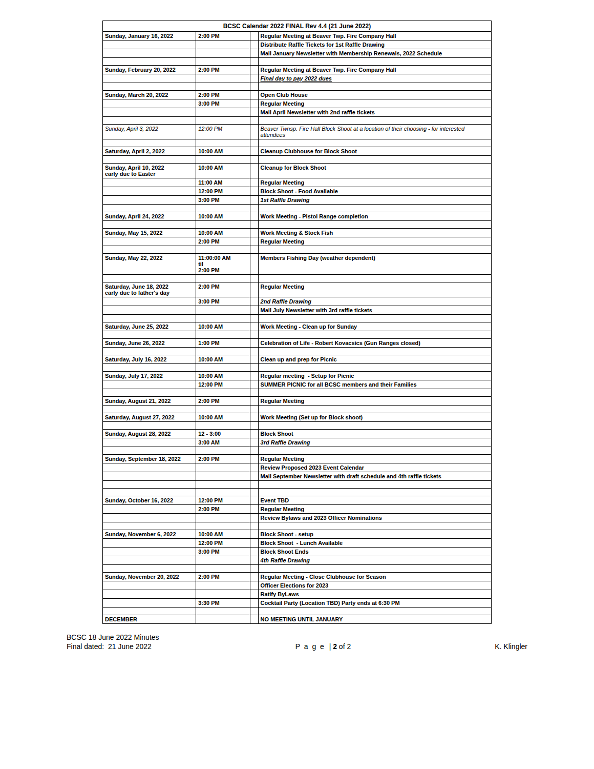| BCSC Calendar 2022 FINAL Rev 4.4 (21 June 2022) |
| --- |
| Sunday, January 16, 2022 | 2:00 PM | | Regular Meeting at Beaver Twp. Fire Company Hall |
| | | | Distribute Raffle Tickets for 1st Raffle Drawing |
| | | | Mail January Newsletter with Membership Renewals, 2022 Schedule |
| Sunday, February 20, 2022 | 2:00 PM | | Regular Meeting at Beaver Twp. Fire Company Hall |
| | | | Final day to pay 2022 dues |
| Sunday, March 20, 2022 | 2:00 PM | | Open Club House |
| | 3:00 PM | | Regular Meeting |
| | | | Mail April Newsletter with 2nd raffle tickets |
| Sunday, April 3, 2022 | 12:00 PM | | Beaver Twnsp. Fire Hall Block Shoot at a location of their choosing - for interested attendees |
| Saturday, April 2, 2022 | 10:00 AM | | Cleanup Clubhouse for Block Shoot |
| Sunday, April 10, 2022 early due to Easter | 10:00 AM | | Cleanup for Block Shoot |
| | 11:00 AM | | Regular Meeting |
| | 12:00 PM | | Block Shoot - Food Available |
| | 3:00 PM | | 1st Raffle Drawing |
| Sunday, April 24, 2022 | 10:00 AM | | Work Meeting - Pistol Range completion |
| Sunday, May 15, 2022 | 10:00 AM | | Work Meeting & Stock Fish |
| | 2:00 PM | | Regular Meeting |
| Sunday, May 22, 2022 | 11:00:00 AM til 2:00 PM | | Members Fishing Day (weather dependent) |
| Saturday, June 18, 2022 early due to father's day | 2:00 PM | | Regular Meeting |
| | 3:00 PM | | 2nd Raffle Drawing |
| | | | Mail July Newsletter with 3rd raffle tickets |
| Saturday, June 25, 2022 | 10:00 AM | | Work Meeting - Clean up for Sunday |
| Sunday, June 26, 2022 | 1:00 PM | | Celebration of Life - Robert Kovacsics (Gun Ranges closed) |
| Saturday, July 16, 2022 | 10:00 AM | | Clean up and prep for Picnic |
| Sunday, July 17, 2022 | 10:00 AM | | Regular meeting - Setup for Picnic |
| | 12:00 PM | | SUMMER PICNIC for all BCSC members and their Families |
| Sunday, August 21, 2022 | 2:00 PM | | Regular Meeting |
| Saturday, August 27, 2022 | 10:00 AM | | Work Meeting (Set up for Block shoot) |
| Sunday, August 28, 2022 | 12 - 3:00 | | Block Shoot |
| | 3:00 AM | | 3rd Raffle Drawing |
| Sunday, September 18, 2022 | 2:00 PM | | Regular Meeting |
| | | | Review Proposed 2023 Event Calendar |
| | | | Mail September Newsletter with draft schedule and 4th raffle tickets |
| Sunday, October 16, 2022 | 12:00 PM | | Event TBD |
| | 2:00 PM | | Regular Meeting |
| | | | Review Bylaws and 2023 Officer Nominations |
| Sunday, November 6, 2022 | 10:00 AM | | Block Shoot - setup |
| | 12:00 PM | | Block Shoot - Lunch Available |
| | 3:00 PM | | Block Shoot Ends |
| | | | 4th Raffle Drawing |
| Sunday, November 20, 2022 | 2:00 PM | | Regular Meeting - Close Clubhouse for Season |
| | | | Officer Elections for 2023 |
| | | | Ratify ByLaws |
| | 3:30 PM | | Cocktail Party (Location TBD) Party ends at 6:30 PM |
| DECEMBER | | | NO MEETING UNTIL JANUARY |
BCSC 18 June 2022 Minutes
Final dated: 21 June 2022
P a g e | 2 of 2
K. Klingler